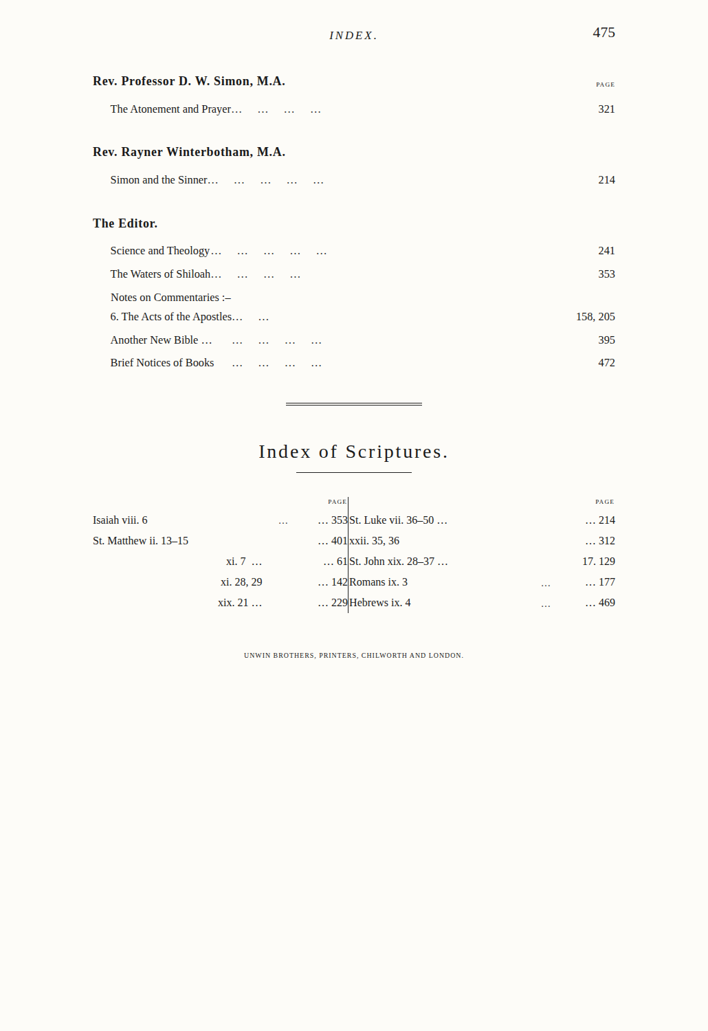Index.
475
Rev. Professor D. W. Simon, M.A.Page
| The Atonement and Prayer | … … … … | 321 |
Rev. Rayner Winterbotham, M.A.
| Simon and the Sinner | … … … … … | 214 |
The Editor.
| Science and Theology | … … … … … | 241 |
| The Waters of Shiloah | … … … … | 353 |
Notes on Commentaries :–
| 6. The Acts of the Apostles | … … | 158, 205 |
| Another New Bible … | … … … … | 395 |
| Brief Notices of Books | … … … … | 472 |
Index of Scriptures.
| Page | | Page |
| Isaiah viii. 6 | … | … 353 | | St. Luke vii. 36–50 … | | … 214 |
| St. Matthew ii. 13–15 | | … 401 | | xxii. 35, 36 | | … 312 |
| xi. 7 … | | … 61 | | St. John xix. 28–37 … | | 17. 129 |
| xi. 28, 29 | | … 142 | | Romans ix. 3 | … | … 177 |
| xix. 21 … | | … 229 | | Hebrews ix. 4 | … | … 469 |
Unwin Brothers, Printers, Chilworth and London.